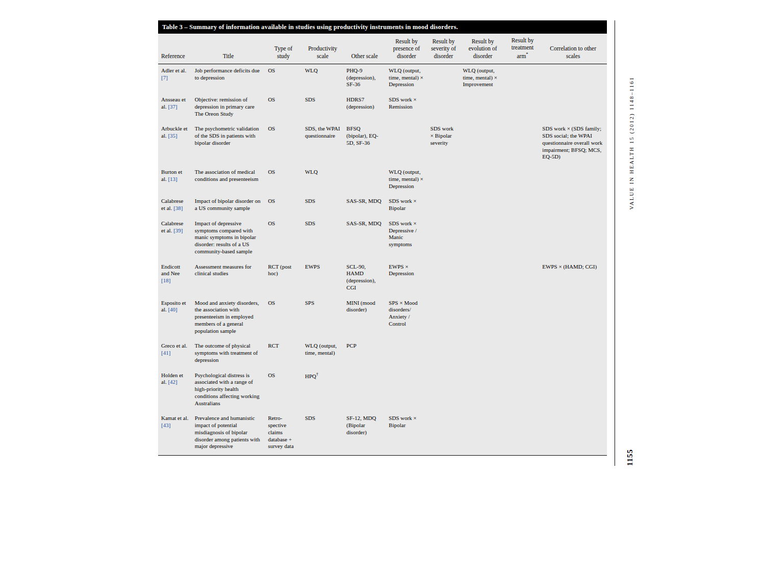VALUE IN HEALTH 15 (2012) 1148–1161
1155
Table 3 – Summary of information available in studies using productivity instruments in mood disorders.
| Reference | Title | Type of study | Productivity scale | Other scale | Result by presence of disorder | Result by severity of disorder | Result by evolution of disorder | Result by treatment arm * | Correlation to other scales |
| --- | --- | --- | --- | --- | --- | --- | --- | --- | --- |
| Adler et al. [7] | Job performance deficits due to depression | OS | WLQ | PHQ-9 (depression), SF-36 | WLQ (output, time, mental) × Depression | | WLQ (output, time, mental) × Improvement | | |
| Ansseau et al. [37] | Objective: remission of depression in primary care The Oreon Study | OS | SDS | HDRS7 (depression) | SDS work × Remission | | | | |
| Arbuckle et al. [35] | The psychometric validation of the SDS in patients with bipolar disorder | OS | SDS, the WPAI questionnaire | BFSQ (bipolar), EQ-5D, SF-36 | | SDS work × Bipolar severity | | | SDS work × (SDS family; SDS social; the WPAI questionnaire overall work impairment; BFSQ; MCS, EQ-5D) |
| Burton et al. [13] | The association of medical conditions and presenteeism | OS | WLQ | | WLQ (output, time, mental) × Depression | | | | |
| Calabrese et al. [38] | Impact of bipolar disorder on a US community sample | OS | SDS | SAS-SR, MDQ | SDS work × Bipolar | | | | |
| Calabrese et al. [39] | Impact of depressive symptoms compared with manic symptoms in bipolar disorder: results of a US community-based sample | OS | SDS | SAS-SR, MDQ | SDS work × Depressive / Manic symptoms | | | | |
| Endicott and Nee [18] | Assessment measures for clinical studies | RCT (post hoc) | EWPS | SCL-90, HAMD (depression), CGI | EWPS × Depression | | | | EWPS × (HAMD; CGI) |
| Esposito et al. [40] | Mood and anxiety disorders, the association with presenteeism in employed members of a general population sample | OS | SPS | MINI (mood disorder) | SPS × Mood disorders/ Anxiety / Control | | | | |
| Greco et al. [41] | The outcome of physical symptoms with treatment of depression | RCT | WLQ (output, time, mental) | PCP | | | | | |
| Holden et al. [42] | Psychological distress is associated with a range of high-priority health conditions affecting working Australians | OS | HPQ † | | | | | | |
| Kamat et al. [43] | Prevalence and humanistic impact of potential misdiagnosis of bipolar disorder among patients with major depressive | Retro-spective claims database + survey data | SDS | SF-12, MDQ (Bipolar disorder) | SDS work × Bipolar | | | | |